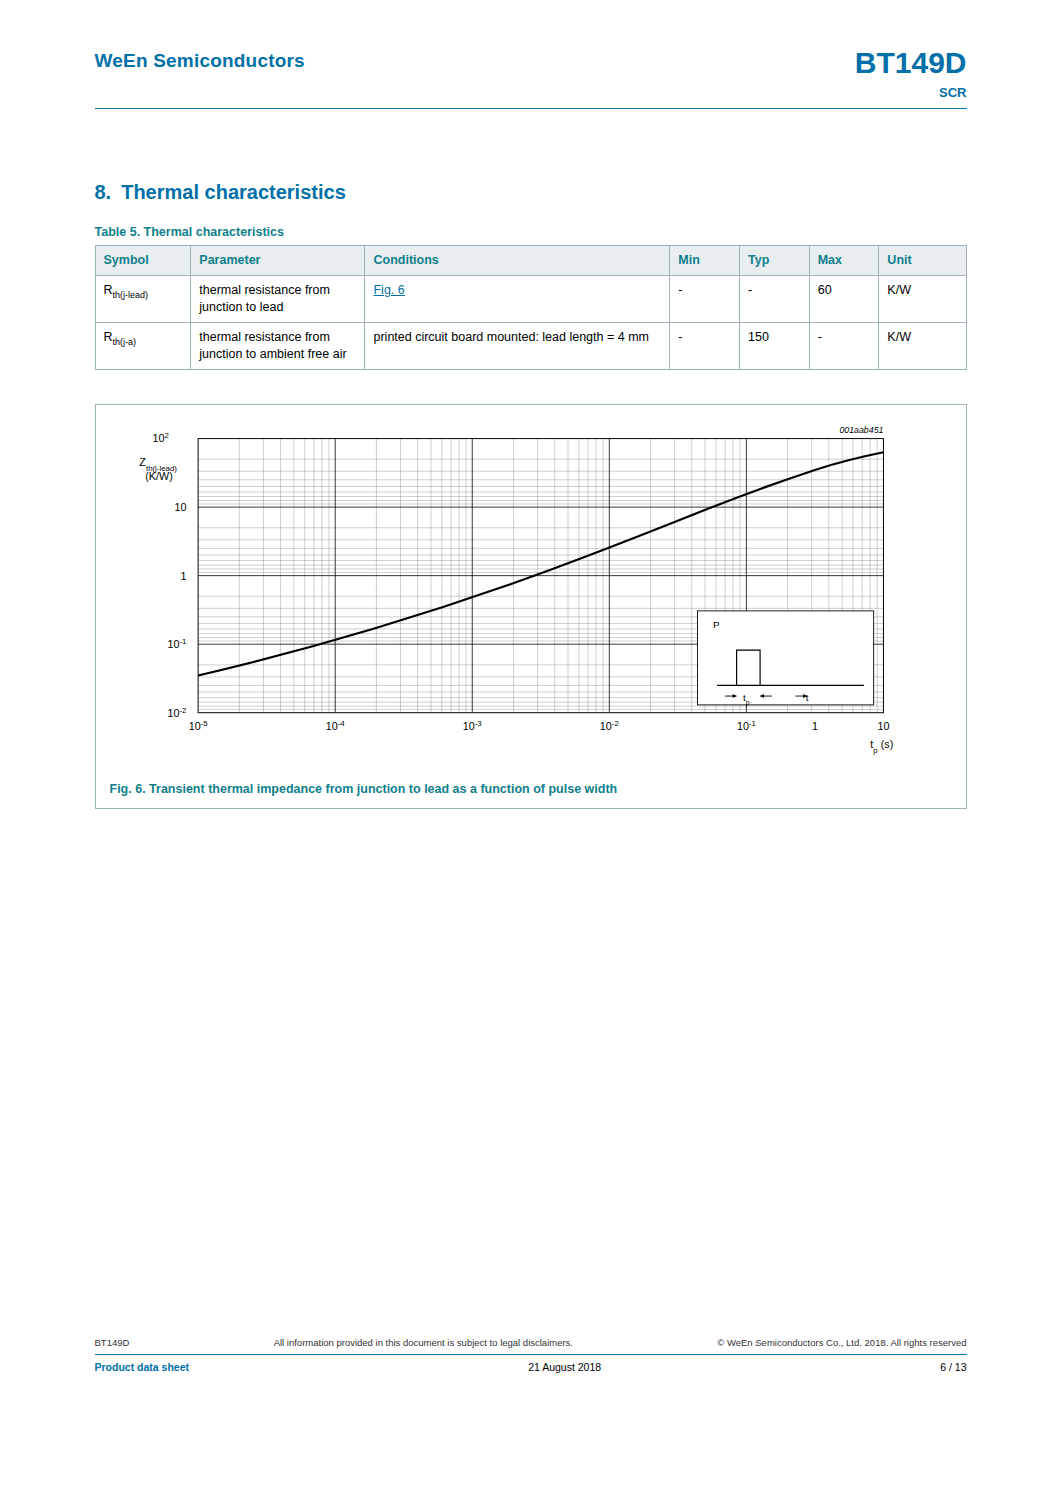WeEn Semiconductors
BT149D
SCR
8. Thermal characteristics
Table 5. Thermal characteristics
| Symbol | Parameter | Conditions | Min | Typ | Max | Unit |
| --- | --- | --- | --- | --- | --- | --- |
| R th(j-lead) | thermal resistance from junction to lead | Fig. 6 | - | - | 60 | K/W |
| R th(j-a) | thermal resistance from junction to ambient free air | printed circuit board mounted: lead length = 4 mm | - | 150 | - | K/W |
102 10 1 10-1 10-2 10-5 10-4 10-3 10-2 10-1 1 10 Zth(j-lead) (K/W) tp (s) 001aab451 P tp t
Fig. 6. Transient thermal impedance from junction to lead as a function of pulse width
BT149D
All information provided in this document is subject to legal disclaimers.
© WeEn Semiconductors Co., Ltd. 2018. All rights reserved
Product data sheet
21 August 2018
6 / 13